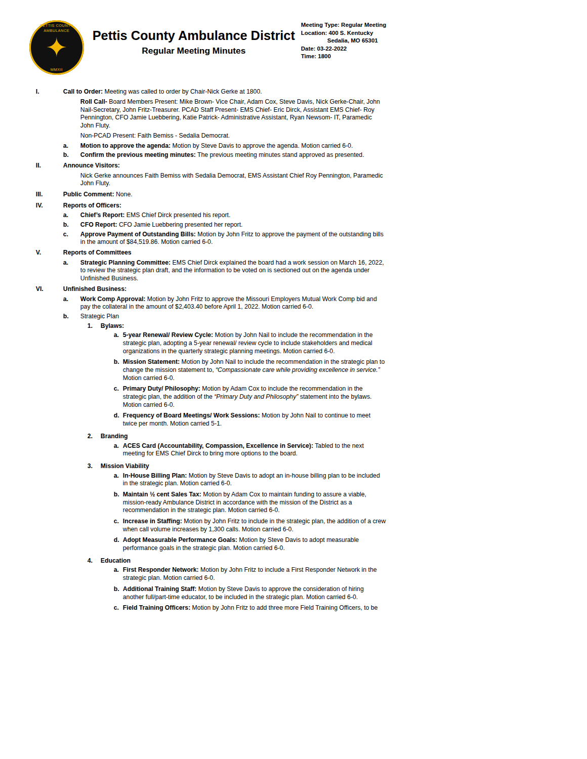PETTIS COUNTY AMBULANCE MMXII
✦
Pettis County Ambulance District
Regular Meeting Minutes
Meeting Type: Regular Meeting
Location: 400 S. Kentucky
Sedalia, MO 65301
Date: 03-22-2022
Time: 1800
I.
Call to Order: Meeting was called to order by Chair-Nick Gerke at 1800.
Roll Call- Board Members Present: Mike Brown- Vice Chair, Adam Cox, Steve Davis, Nick Gerke-Chair, John Nail-Secretary, John Fritz-Treasurer. PCAD Staff Present- EMS Chief- Eric Dirck, Assistant EMS Chief- Roy Pennington, CFO Jamie Luebbering, Katie Patrick- Administrative Assistant, Ryan Newsom- IT, Paramedic John Fluty.
Non-PCAD Present: Faith Bemiss - Sedalia Democrat.
a.
Motion to approve the agenda: Motion by Steve Davis to approve the agenda. Motion carried 6-0.
b.
Confirm the previous meeting minutes: The previous meeting minutes stand approved as presented.
II.
Announce Visitors:
Nick Gerke announces Faith Bemiss with Sedalia Democrat, EMS Assistant Chief Roy Pennington, Paramedic John Fluty.
III.
Public Comment: None.
IV.
Reports of Officers:
a.
Chief’s Report: EMS Chief Dirck presented his report.
b.
CFO Report: CFO Jamie Luebbering presented her report.
c.
Approve Payment of Outstanding Bills: Motion by John Fritz to approve the payment of the outstanding bills in the amount of $84,519.86. Motion carried 6-0.
V.
Reports of Committees
a.
Strategic Planning Committee: EMS Chief Dirck explained the board had a work session on March 16, 2022, to review the strategic plan draft, and the information to be voted on is sectioned out on the agenda under Unfinished Business.
VI.
Unfinished Business:
a.
Work Comp Approval: Motion by John Fritz to approve the Missouri Employers Mutual Work Comp bid and pay the collateral in the amount of $2,403.40 before April 1, 2022. Motion carried 6-0.
b.
Strategic Plan
1.
Bylaws:
a.
5-year Renewal/ Review Cycle: Motion by John Nail to include the recommendation in the strategic plan, adopting a 5-year renewal/ review cycle to include stakeholders and medical organizations in the quarterly strategic planning meetings. Motion carried 6-0.
b.
Mission Statement: Motion by John Nail to include the recommendation in the strategic plan to change the mission statement to, “Compassionate care while providing excellence in service.” Motion carried 6-0.
c.
Primary Duty/ Philosophy: Motion by Adam Cox to include the recommendation in the strategic plan, the addition of the “Primary Duty and Philosophy” statement into the bylaws. Motion carried 6-0.
d.
Frequency of Board Meetings/ Work Sessions: Motion by John Nail to continue to meet twice per month. Motion carried 5-1.
2.
Branding
a.
ACES Card (Accountability, Compassion, Excellence in Service): Tabled to the next meeting for EMS Chief Dirck to bring more options to the board.
3.
Mission Viability
a.
In-House Billing Plan: Motion by Steve Davis to adopt an in-house billing plan to be included in the strategic plan. Motion carried 6-0.
b.
Maintain ½ cent Sales Tax: Motion by Adam Cox to maintain funding to assure a viable, mission-ready Ambulance District in accordance with the mission of the District as a recommendation in the strategic plan. Motion carried 6-0.
c.
Increase in Staffing: Motion by John Fritz to include in the strategic plan, the addition of a crew when call volume increases by 1,300 calls. Motion carried 6-0.
d.
Adopt Measurable Performance Goals: Motion by Steve Davis to adopt measurable performance goals in the strategic plan. Motion carried 6-0.
4.
Education
a.
First Responder Network: Motion by John Fritz to include a First Responder Network in the strategic plan. Motion carried 6-0.
b.
Additional Training Staff: Motion by Steve Davis to approve the consideration of hiring another full/part-time educator, to be included in the strategic plan. Motion carried 6-0.
c.
Field Training Officers: Motion by John Fritz to add three more Field Training Officers, to be